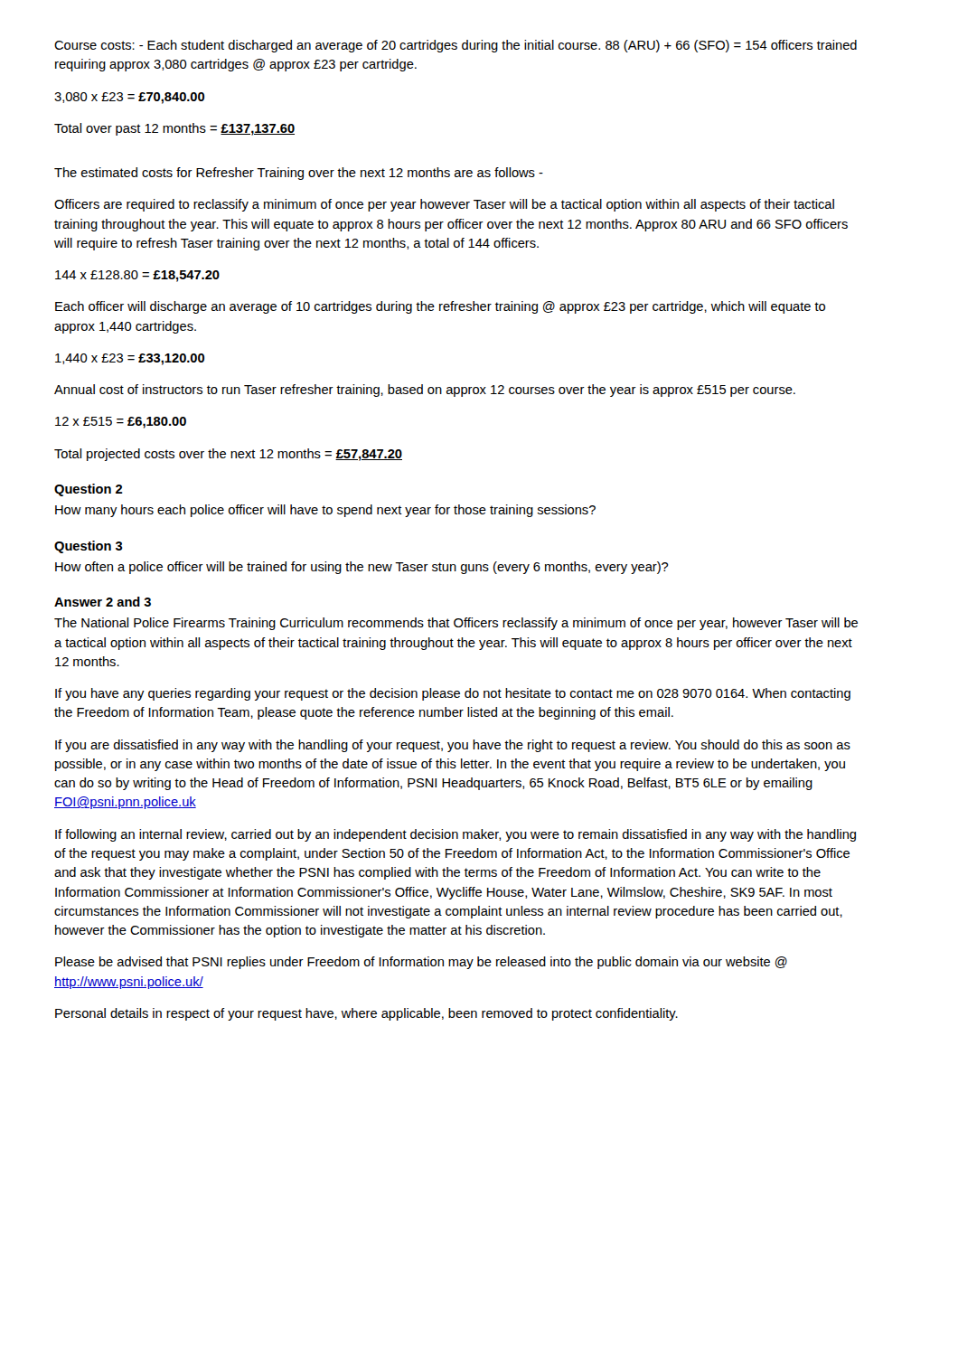Course costs: - Each student discharged an average of 20 cartridges during the initial course. 88 (ARU) + 66 (SFO) = 154 officers trained requiring approx 3,080 cartridges @ approx £23 per cartridge.
3,080 x £23 = £70,840.00
Total over past 12 months = £137,137.60
The estimated costs for Refresher Training over the next 12 months are as follows -
Officers are required to reclassify a minimum of once per year however Taser will be a tactical option within all aspects of their tactical training throughout the year. This will equate to approx 8 hours per officer over the next 12 months. Approx 80 ARU and 66 SFO officers will require to refresh Taser training over the next 12 months, a total of 144 officers.
144 x £128.80 = £18,547.20
Each officer will discharge an average of 10 cartridges during the refresher training @ approx £23 per cartridge, which will equate to approx 1,440 cartridges.
1,440 x £23 = £33,120.00
Annual cost of instructors to run Taser refresher training, based on approx 12 courses over the year is approx £515 per course.
12 x £515 = £6,180.00
Total projected costs over the next 12 months = £57,847.20
Question 2
How many hours each police officer will have to spend next year for those training sessions?
Question 3
How often a police officer will be trained for using the new Taser stun guns (every 6 months, every year)?
Answer 2 and 3
The National Police Firearms Training Curriculum recommends that Officers reclassify a minimum of once per year, however Taser will be a tactical option within all aspects of their tactical training throughout the year. This will equate to approx 8 hours per officer over the next 12 months.
If you have any queries regarding your request or the decision please do not hesitate to contact me on 028 9070 0164. When contacting the Freedom of Information Team, please quote the reference number listed at the beginning of this email.
If you are dissatisfied in any way with the handling of your request, you have the right to request a review. You should do this as soon as possible, or in any case within two months of the date of issue of this letter. In the event that you require a review to be undertaken, you can do so by writing to the Head of Freedom of Information, PSNI Headquarters, 65 Knock Road, Belfast, BT5 6LE or by emailing FOI@psni.pnn.police.uk
If following an internal review, carried out by an independent decision maker, you were to remain dissatisfied in any way with the handling of the request you may make a complaint, under Section 50 of the Freedom of Information Act, to the Information Commissioner's Office and ask that they investigate whether the PSNI has complied with the terms of the Freedom of Information Act. You can write to the Information Commissioner at Information Commissioner's Office, Wycliffe House, Water Lane, Wilmslow, Cheshire, SK9 5AF. In most circumstances the Information Commissioner will not investigate a complaint unless an internal review procedure has been carried out, however the Commissioner has the option to investigate the matter at his discretion.
Please be advised that PSNI replies under Freedom of Information may be released into the public domain via our website @ http://www.psni.police.uk/
Personal details in respect of your request have, where applicable, been removed to protect confidentiality.